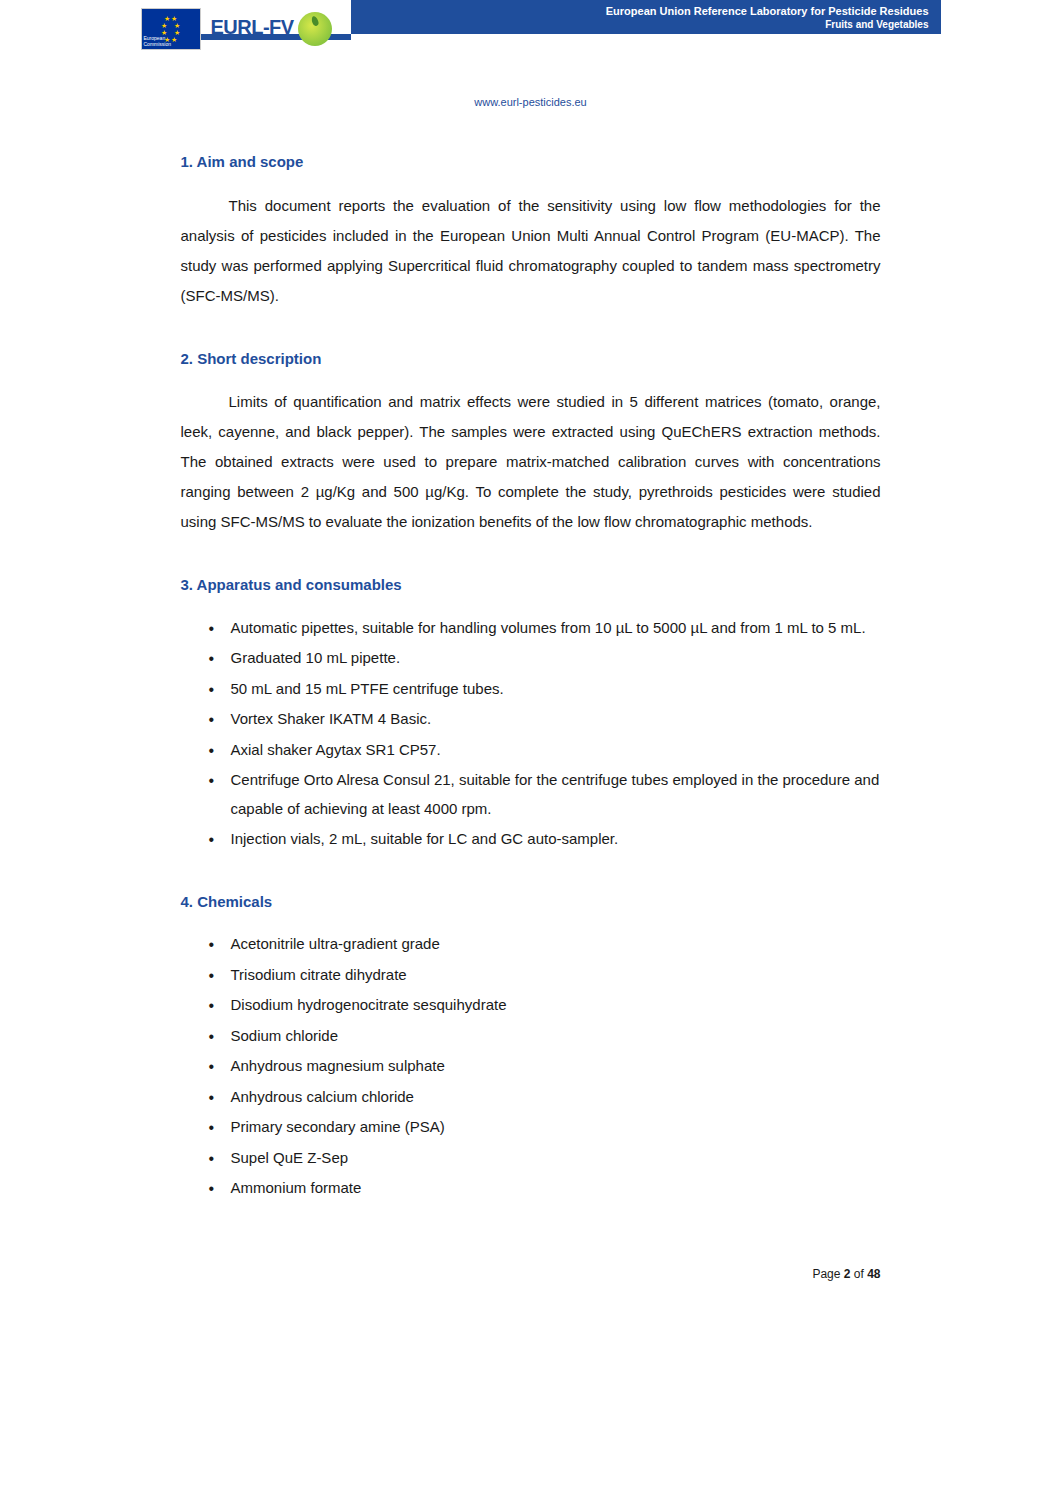European Union Reference Laboratory for Pesticide Residues
Fruits and Vegetables
★ ★
★ ★
★ ★
★ ★
European
Commission
EURL-FV
www.eurl-pesticides.eu
1. Aim and scope
This document reports the evaluation of the sensitivity using low flow methodologies for the analysis of pesticides included in the European Union Multi Annual Control Program (EU-MACP). The study was performed applying Supercritical fluid chromatography coupled to tandem mass spectrometry (SFC-MS/MS).
2. Short description
Limits of quantification and matrix effects were studied in 5 different matrices (tomato, orange, leek, cayenne, and black pepper). The samples were extracted using QuEChERS extraction methods. The obtained extracts were used to prepare matrix-matched calibration curves with concentrations ranging between 2 µg/Kg and 500 µg/Kg. To complete the study, pyrethroids pesticides were studied using SFC-MS/MS to evaluate the ionization benefits of the low flow chromatographic methods.
3. Apparatus and consumables
Automatic pipettes, suitable for handling volumes from 10 µL to 5000 µL and from 1 mL to 5 mL.
Graduated 10 mL pipette.
50 mL and 15 mL PTFE centrifuge tubes.
Vortex Shaker IKATM 4 Basic.
Axial shaker Agytax SR1 CP57.
Centrifuge Orto Alresa Consul 21, suitable for the centrifuge tubes employed in the procedure and capable of achieving at least 4000 rpm.
Injection vials, 2 mL, suitable for LC and GC auto-sampler.
4. Chemicals
Acetonitrile ultra-gradient grade
Trisodium citrate dihydrate
Disodium hydrogenocitrate sesquihydrate
Sodium chloride
Anhydrous magnesium sulphate
Anhydrous calcium chloride
Primary secondary amine (PSA)
Supel QuE Z-Sep
Ammonium formate
Page 2 of 48